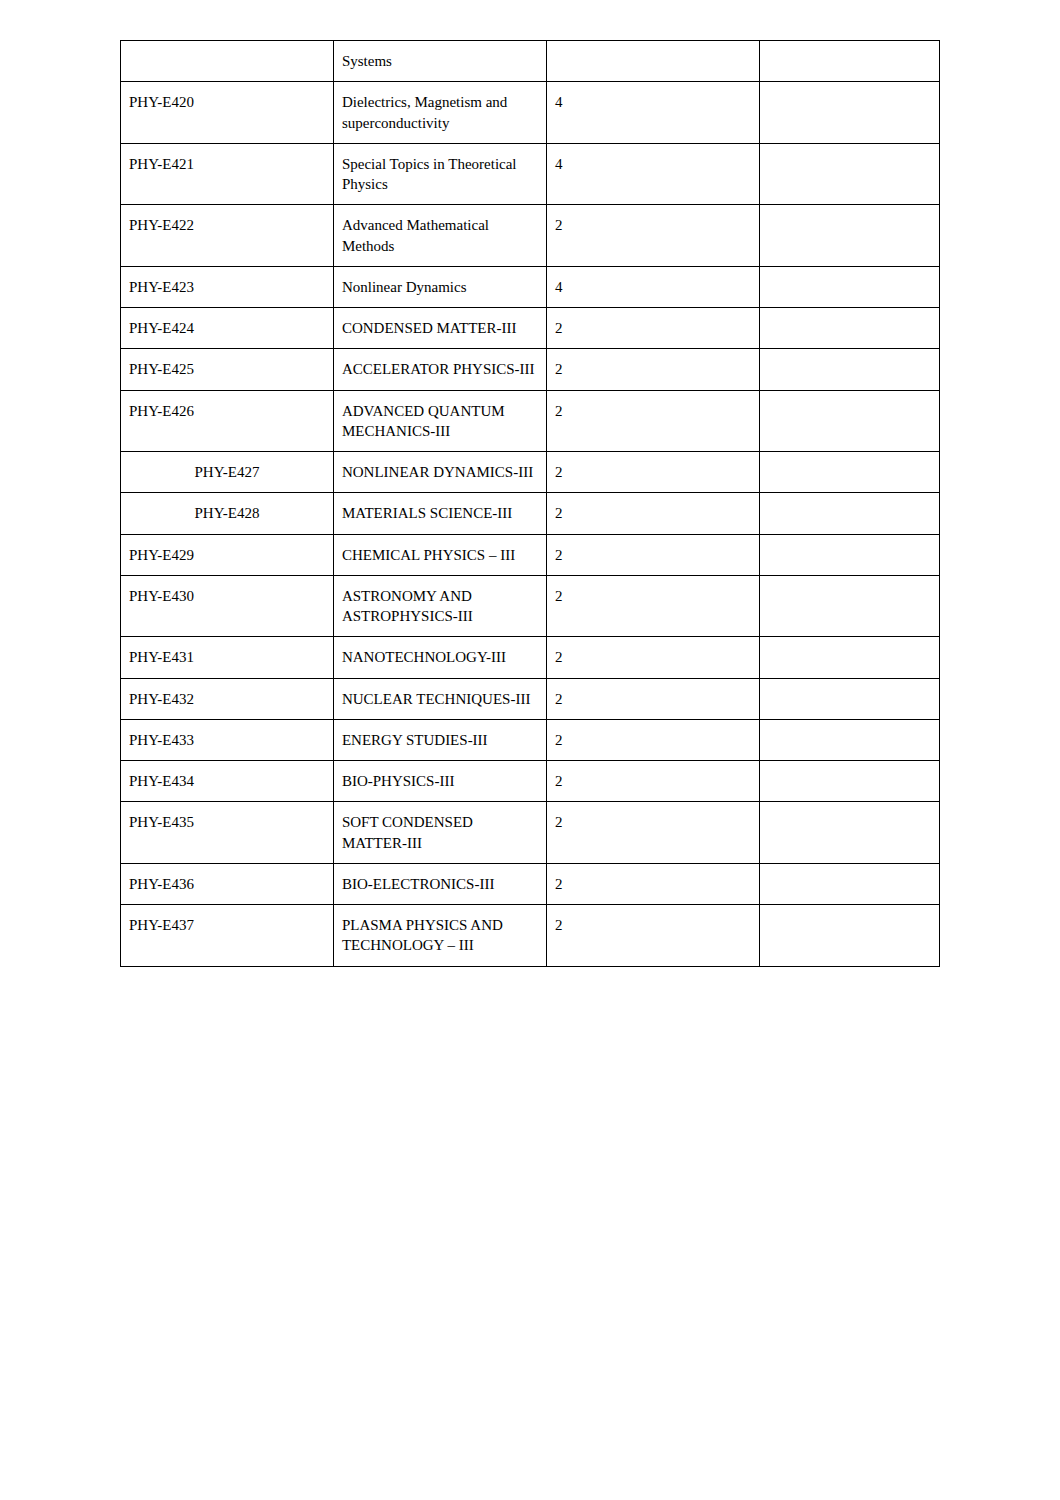| | Systems | | |
| PHY-E420 | Dielectrics, Magnetism and superconductivity | 4 | |
| PHY-E421 | Special Topics in Theoretical Physics | 4 | |
| PHY-E422 | Advanced Mathematical Methods | 2 | |
| PHY-E423 | Nonlinear Dynamics | 4 | |
| PHY-E424 | CONDENSED MATTER-III | 2 | |
| PHY-E425 | ACCELERATOR PHYSICS-III | 2 | |
| PHY-E426 | ADVANCED QUANTUM MECHANICS-III | 2 | |
| PHY-E427 | NONLINEAR DYNAMICS-III | 2 | |
| PHY-E428 | MATERIALS SCIENCE-III | 2 | |
| PHY-E429 | CHEMICAL PHYSICS – III | 2 | |
| PHY-E430 | ASTRONOMY AND ASTROPHYSICS-III | 2 | |
| PHY-E431 | NANOTECHNOLOGY-III | 2 | |
| PHY-E432 | NUCLEAR TECHNIQUES-III | 2 | |
| PHY-E433 | ENERGY STUDIES-III | 2 | |
| PHY-E434 | BIO-PHYSICS-III | 2 | |
| PHY-E435 | SOFT CONDENSED MATTER-III | 2 | |
| PHY-E436 | BIO-ELECTRONICS-III | 2 | |
| PHY-E437 | PLASMA PHYSICS AND TECHNOLOGY – III | 2 | |